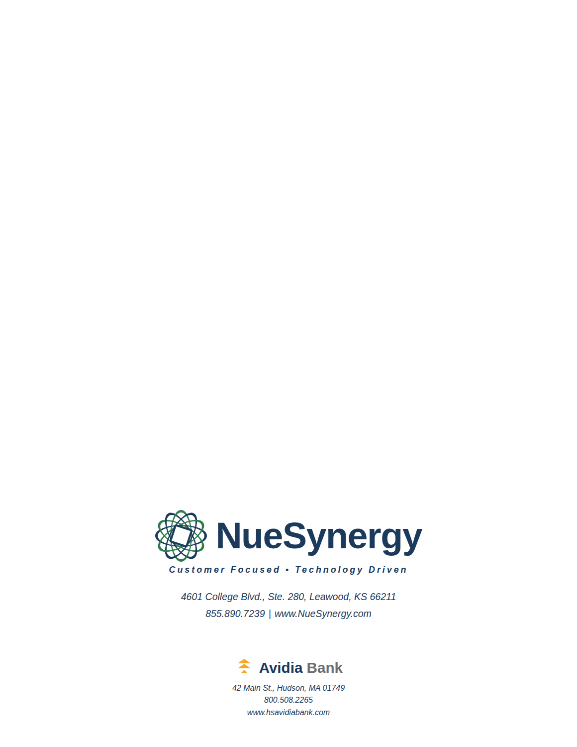Nue Synergy
Customer Focused • Technology Driven
4601 College Blvd., Ste. 280, Leawood, KS 66211
855.890.7239|www.NueSynergy.com
Avidia Bank
42 Main St., Hudson, MA 01749
800.508.2265
www.hsavidiabank.com